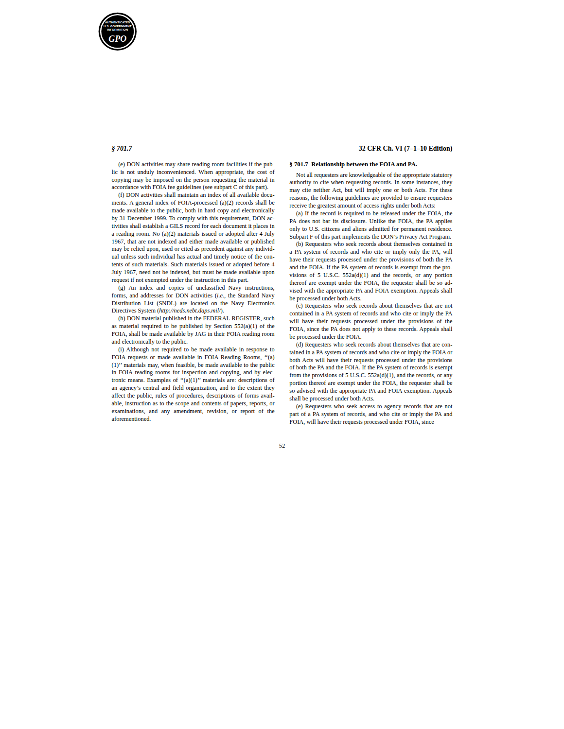AUTHENTICATED U.S. GOVERNMENT INFORMATION GPO
§ 701.7
32 CFR Ch. VI (7–1–10 Edition)
(e) DON activities may share reading room facilities if the public is not unduly inconvenienced. When appropriate, the cost of copying may be imposed on the person requesting the material in accordance with FOIA fee guidelines (see subpart C of this part).
(f) DON activities shall maintain an index of all available documents. A general index of FOIA-processed (a)(2) records shall be made available to the public, both in hard copy and electronically by 31 December 1999. To comply with this requirement, DON activities shall establish a GILS record for each document it places in a reading room. No (a)(2) materials issued or adopted after 4 July 1967, that are not indexed and either made available or published may be relied upon, used or cited as precedent against any individual unless such individual has actual and timely notice of the contents of such materials. Such materials issued or adopted before 4 July 1967, need not be indexed, but must be made available upon request if not exempted under the instruction in this part.
(g) An index and copies of unclassified Navy instructions, forms, and addresses for DON activities (i.e., the Standard Navy Distribution List (SNDL) are located on the Navy Electronics Directives System (http://neds.nebt.daps.mil/).
(h) DON material published in the FEDERAL REGISTER, such as material required to be published by Section 552(a)(1) of the FOIA, shall be made available by JAG in their FOIA reading room and electronically to the public.
(i) Although not required to be made available in response to FOIA requests or made available in FOIA Reading Rooms, ‘‘(a)(1)’’ materials may, when feasible, be made available to the public in FOIA reading rooms for inspection and copying, and by electronic means. Examples of ‘‘(a)(1)’’ materials are: descriptions of an agency’s central and field organization, and to the extent they affect the public, rules of procedures, descriptions of forms available, instruction as to the scope and contents of papers, reports, or examinations, and any amendment, revision, or report of the aforementioned.
§ 701.7 Relationship between the FOIA and PA.
Not all requesters are knowledgeable of the appropriate statutory authority to cite when requesting records. In some instances, they may cite neither Act, but will imply one or both Acts. For these reasons, the following guidelines are provided to ensure requesters receive the greatest amount of access rights under both Acts:
(a) If the record is required to be released under the FOIA, the PA does not bar its disclosure. Unlike the FOIA, the PA applies only to U.S. citizens and aliens admitted for permanent residence. Subpart F of this part implements the DON’s Privacy Act Program.
(b) Requesters who seek records about themselves contained in a PA system of records and who cite or imply only the PA, will have their requests processed under the provisions of both the PA and the FOIA. If the PA system of records is exempt from the provisions of 5 U.S.C. 552a(d)(1) and the records, or any portion thereof are exempt under the FOIA, the requester shall be so advised with the appropriate PA and FOIA exemption. Appeals shall be processed under both Acts.
(c) Requesters who seek records about themselves that are not contained in a PA system of records and who cite or imply the PA will have their requests processed under the provisions of the FOIA, since the PA does not apply to these records. Appeals shall be processed under the FOIA.
(d) Requesters who seek records about themselves that are contained in a PA system of records and who cite or imply the FOIA or both Acts will have their requests processed under the provisions of both the PA and the FOIA. If the PA system of records is exempt from the provisions of 5 U.S.C. 552a(d)(1), and the records, or any portion thereof are exempt under the FOIA, the requester shall be so advised with the appropriate PA and FOIA exemption. Appeals shall be processed under both Acts.
(e) Requesters who seek access to agency records that are not part of a PA system of records, and who cite or imply the PA and FOIA, will have their requests processed under FOIA, since
52